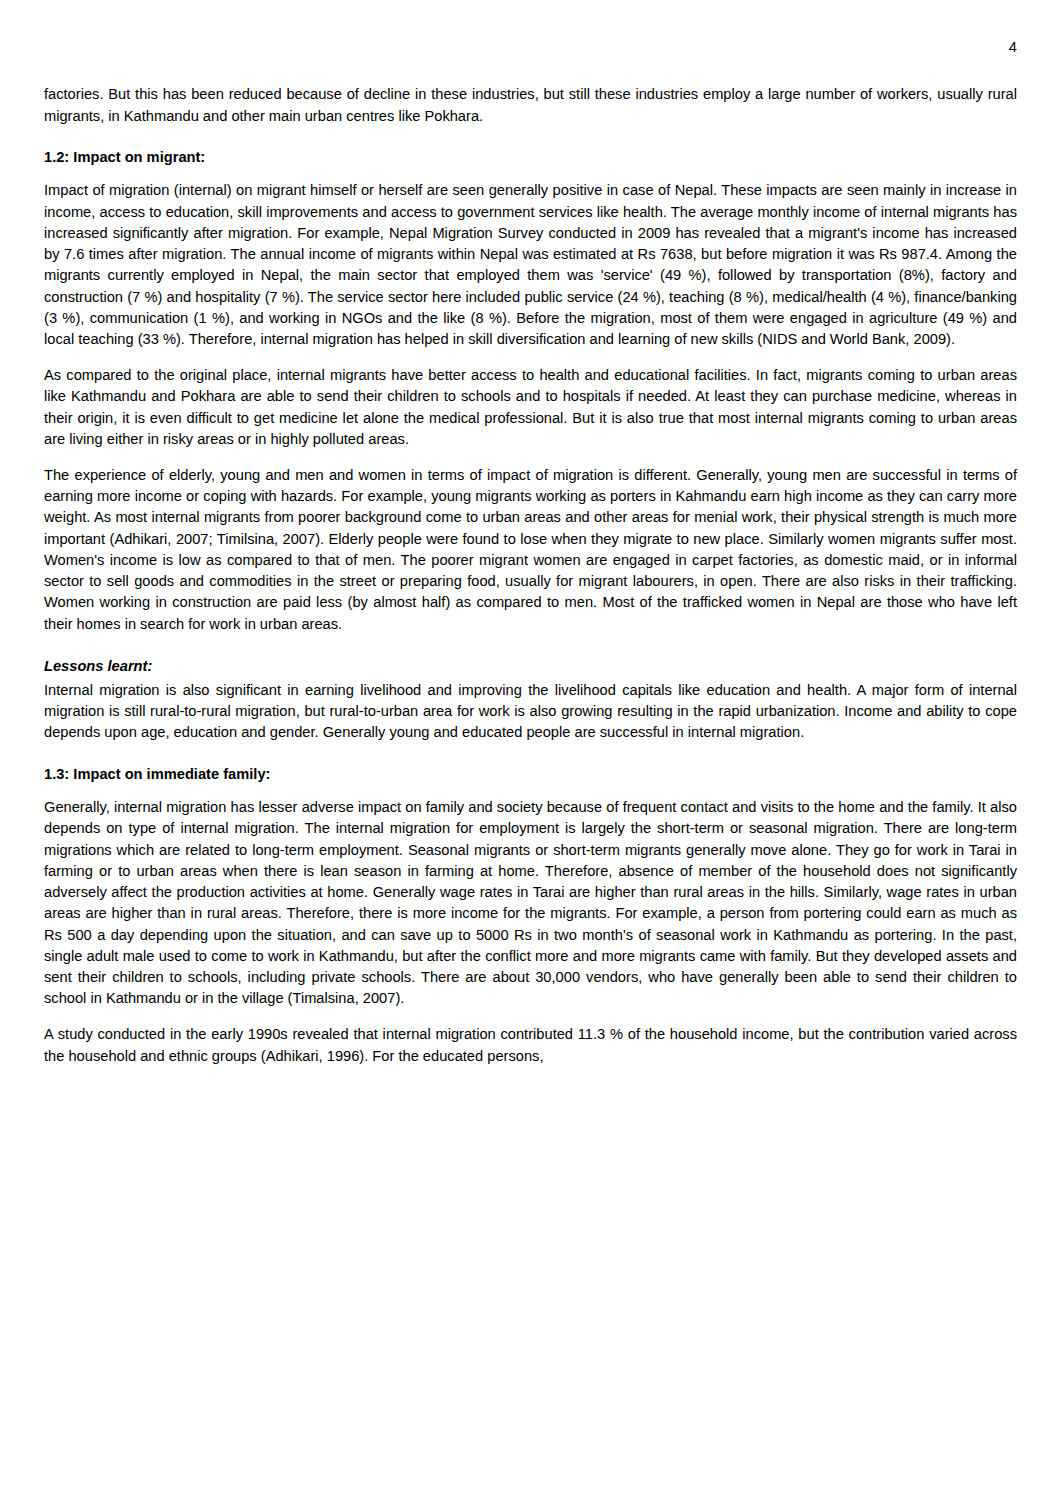4
factories. But this has been reduced because of decline in these industries, but still these industries employ a large number of workers, usually rural migrants, in Kathmandu and other main urban centres like Pokhara.
1.2: Impact on migrant:
Impact of migration (internal) on migrant himself or herself are seen generally positive in case of Nepal. These impacts are seen mainly in increase in income, access to education, skill improvements and access to government services like health. The average monthly income of internal migrants has increased significantly after migration. For example, Nepal Migration Survey conducted in 2009 has revealed that a migrant's income has increased by 7.6 times after migration. The annual income of migrants within Nepal was estimated at Rs 7638, but before migration it was Rs 987.4. Among the migrants currently employed in Nepal, the main sector that employed them was 'service' (49 %), followed by transportation (8%), factory and construction (7 %) and hospitality (7 %). The service sector here included public service (24 %), teaching (8 %), medical/health (4 %), finance/banking (3 %), communication (1 %), and working in NGOs and the like (8 %). Before the migration, most of them were engaged in agriculture (49 %) and local teaching (33 %). Therefore, internal migration has helped in skill diversification and learning of new skills (NIDS and World Bank, 2009).
As compared to the original place, internal migrants have better access to health and educational facilities. In fact, migrants coming to urban areas like Kathmandu and Pokhara are able to send their children to schools and to hospitals if needed. At least they can purchase medicine, whereas in their origin, it is even difficult to get medicine let alone the medical professional. But it is also true that most internal migrants coming to urban areas are living either in risky areas or in highly polluted areas.
The experience of elderly, young and men and women in terms of impact of migration is different. Generally, young men are successful in terms of earning more income or coping with hazards. For example, young migrants working as porters in Kahmandu earn high income as they can carry more weight. As most internal migrants from poorer background come to urban areas and other areas for menial work, their physical strength is much more important (Adhikari, 2007; Timilsina, 2007). Elderly people were found to lose when they migrate to new place. Similarly women migrants suffer most. Women's income is low as compared to that of men. The poorer migrant women are engaged in carpet factories, as domestic maid, or in informal sector to sell goods and commodities in the street or preparing food, usually for migrant labourers, in open. There are also risks in their trafficking. Women working in construction are paid less (by almost half) as compared to men. Most of the trafficked women in Nepal are those who have left their homes in search for work in urban areas.
Lessons learnt:
Internal migration is also significant in earning livelihood and improving the livelihood capitals like education and health. A major form of internal migration is still rural-to-rural migration, but rural-to-urban area for work is also growing resulting in the rapid urbanization. Income and ability to cope depends upon age, education and gender. Generally young and educated people are successful in internal migration.
1.3: Impact on immediate family:
Generally, internal migration has lesser adverse impact on family and society because of frequent contact and visits to the home and the family. It also depends on type of internal migration. The internal migration for employment is largely the short-term or seasonal migration. There are long-term migrations which are related to long-term employment. Seasonal migrants or short-term migrants generally move alone. They go for work in Tarai in farming or to urban areas when there is lean season in farming at home. Therefore, absence of member of the household does not significantly adversely affect the production activities at home. Generally wage rates in Tarai are higher than rural areas in the hills. Similarly, wage rates in urban areas are higher than in rural areas. Therefore, there is more income for the migrants. For example, a person from portering could earn as much as Rs 500 a day depending upon the situation, and can save up to 5000 Rs in two month's of seasonal work in Kathmandu as portering. In the past, single adult male used to come to work in Kathmandu, but after the conflict more and more migrants came with family. But they developed assets and sent their children to schools, including private schools. There are about 30,000 vendors, who have generally been able to send their children to school in Kathmandu or in the village (Timalsina, 2007).
A study conducted in the early 1990s revealed that internal migration contributed 11.3 % of the household income, but the contribution varied across the household and ethnic groups (Adhikari, 1996). For the educated persons,